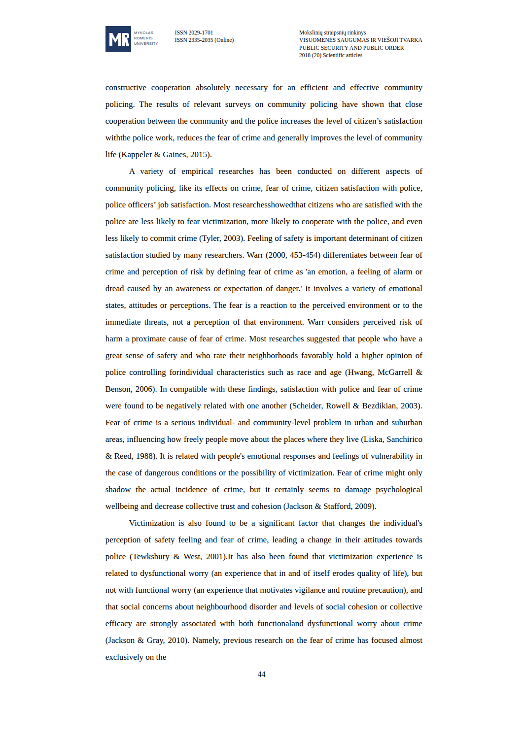MYKOLAS ROMERIS UNIVERSITY
ISSN 2029-1701
ISSN 2335-2035 (Online)
Mokslinių straipsnių rinkinys
VISUOMENĖS SAUGUMAS IR VIEŠOJI TVARKA
PUBLIC SECURITY AND PUBLIC ORDER
2018 (20) Scientific articles
constructive cooperation absolutely necessary for an efficient and effective community policing. The results of relevant surveys on community policing have shown that close cooperation between the community and the police increases the level of citizen’s satisfaction withthe police work, reduces the fear of crime and generally improves the level of community life (Kappeler & Gaines, 2015).
A variety of empirical researches has been conducted on different aspects of community policing, like its effects on crime, fear of crime, citizen satisfaction with police, police officers’ job satisfaction. Most researchesshowedthat citizens who are satisfied with the police are less likely to fear victimization, more likely to cooperate with the police, and even less likely to commit crime (Tyler, 2003). Feeling of safety is important determinant of citizen satisfaction studied by many researchers. Warr (2000, 453-454) differentiates between fear of crime and perception of risk by defining fear of crime as 'an emotion, a feeling of alarm or dread caused by an awareness or expectation of danger.' It involves a variety of emotional states, attitudes or perceptions. The fear is a reaction to the perceived environment or to the immediate threats, not a perception of that environment. Warr considers perceived risk of harm a proximate cause of fear of crime. Most researches suggested that people who have a great sense of safety and who rate their neighborhoods favorably hold a higher opinion of police controlling forindividual characteristics such as race and age (Hwang, McGarrell & Benson, 2006). In compatible with these findings, satisfaction with police and fear of crime were found to be negatively related with one another (Scheider, Rowell & Bezdikian, 2003). Fear of crime is a serious individual- and community-level problem in urban and suburban areas, influencing how freely people move about the places where they live (Liska, Sanchirico & Reed, 1988). It is related with people's emotional responses and feelings of vulnerability in the case of dangerous conditions or the possibility of victimization. Fear of crime might only shadow the actual incidence of crime, but it certainly seems to damage psychological wellbeing and decrease collective trust and cohesion (Jackson & Stafford, 2009).
Victimization is also found to be a significant factor that changes the individual's perception of safety feeling and fear of crime, leading a change in their attitudes towards police (Tewksbury & West, 2001).It has also been found that victimization experience is related to dysfunctional worry (an experience that in and of itself erodes quality of life), but not with functional worry (an experience that motivates vigilance and routine precaution), and that social concerns about neighbourhood disorder and levels of social cohesion or collective efficacy are strongly associated with both functionaland dysfunctional worry about crime (Jackson & Gray, 2010). Namely, previous research on the fear of crime has focused almost exclusively on the
44